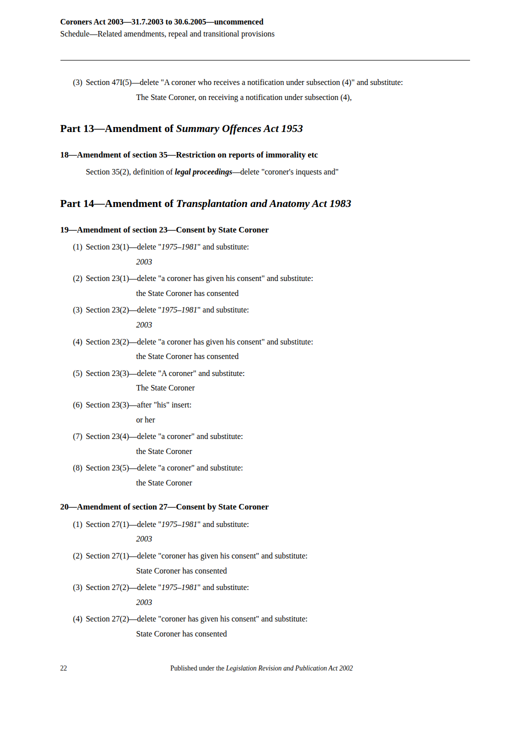Coroners Act 2003—31.7.2003 to 30.6.2005—uncommenced
Schedule—Related amendments, repeal and transitional provisions
(3) Section 47I(5)—delete "A coroner who receives a notification under subsection (4)" and substitute:
The State Coroner, on receiving a notification under subsection (4),
Part 13—Amendment of Summary Offences Act 1953
18—Amendment of section 35—Restriction on reports of immorality etc
Section 35(2), definition of legal proceedings—delete "coroner's inquests and"
Part 14—Amendment of Transplantation and Anatomy Act 1983
19—Amendment of section 23—Consent by State Coroner
(1) Section 23(1)—delete "1975–1981" and substitute:
2003
(2) Section 23(1)—delete "a coroner has given his consent" and substitute:
the State Coroner has consented
(3) Section 23(2)—delete "1975–1981" and substitute:
2003
(4) Section 23(2)—delete "a coroner has given his consent" and substitute:
the State Coroner has consented
(5) Section 23(3)—delete "A coroner" and substitute:
The State Coroner
(6) Section 23(3)—after "his" insert:
or her
(7) Section 23(4)—delete "a coroner" and substitute:
the State Coroner
(8) Section 23(5)—delete "a coroner" and substitute:
the State Coroner
20—Amendment of section 27—Consent by State Coroner
(1) Section 27(1)—delete "1975–1981" and substitute:
2003
(2) Section 27(1)—delete "coroner has given his consent" and substitute:
State Coroner has consented
(3) Section 27(2)—delete "1975–1981" and substitute:
2003
(4) Section 27(2)—delete "coroner has given his consent" and substitute:
State Coroner has consented
22 Published under the Legislation Revision and Publication Act 2002